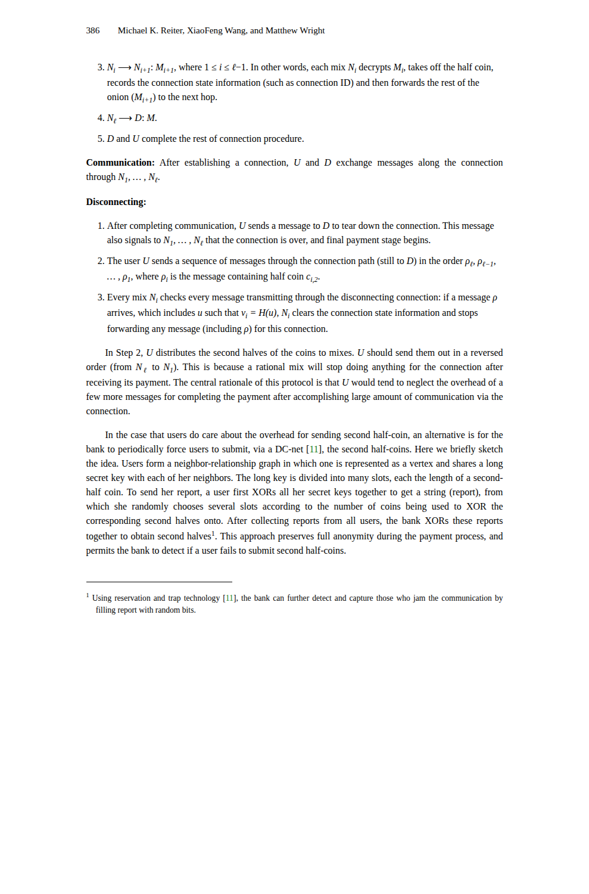386 Michael K. Reiter, XiaoFeng Wang, and Matthew Wright
Ni ⟶ Ni+1: Mi+1, where 1 ≤ i ≤ ℓ−1. In other words, each mix Ni decrypts Mi, takes off the half coin, records the connection state information (such as connection ID) and then forwards the rest of the onion (Mi+1) to the next hop.
Nℓ ⟶ D: M.
D and U complete the rest of connection procedure.
Communication: After establishing a connection, U and D exchange messages along the connection through N1, … , Nℓ.
Disconnecting:
After completing communication, U sends a message to D to tear down the connection. This message also signals to N1, … , Nℓ that the connection is over, and final payment stage begins.
The user U sends a sequence of messages through the connection path (still to D) in the order ρℓ, ρℓ−1, … , ρ1, where ρi is the message containing half coin ci,2.
Every mix Ni checks every message transmitting through the disconnecting connection: if a message ρ arrives, which includes u such that vi = H(u), Ni clears the connection state information and stops forwarding any message (including ρ) for this connection.
In Step 2, U distributes the second halves of the coins to mixes. U should send them out in a reversed order (from Nℓ to N1). This is because a rational mix will stop doing anything for the connection after receiving its payment. The central rationale of this protocol is that U would tend to neglect the overhead of a few more messages for completing the payment after accomplishing large amount of communication via the connection.
In the case that users do care about the overhead for sending second half-coin, an alternative is for the bank to periodically force users to submit, via a DC-net [11], the second half-coins. Here we briefly sketch the idea. Users form a neighbor-relationship graph in which one is represented as a vertex and shares a long secret key with each of her neighbors. The long key is divided into many slots, each the length of a second-half coin. To send her report, a user first XORs all her secret keys together to get a string (report), from which she randomly chooses several slots according to the number of coins being used to XOR the corresponding second halves onto. After collecting reports from all users, the bank XORs these reports together to obtain second halves1. This approach preserves full anonymity during the payment process, and permits the bank to detect if a user fails to submit second half-coins.
1 Using reservation and trap technology [11], the bank can further detect and capture those who jam the communication by filling report with random bits.